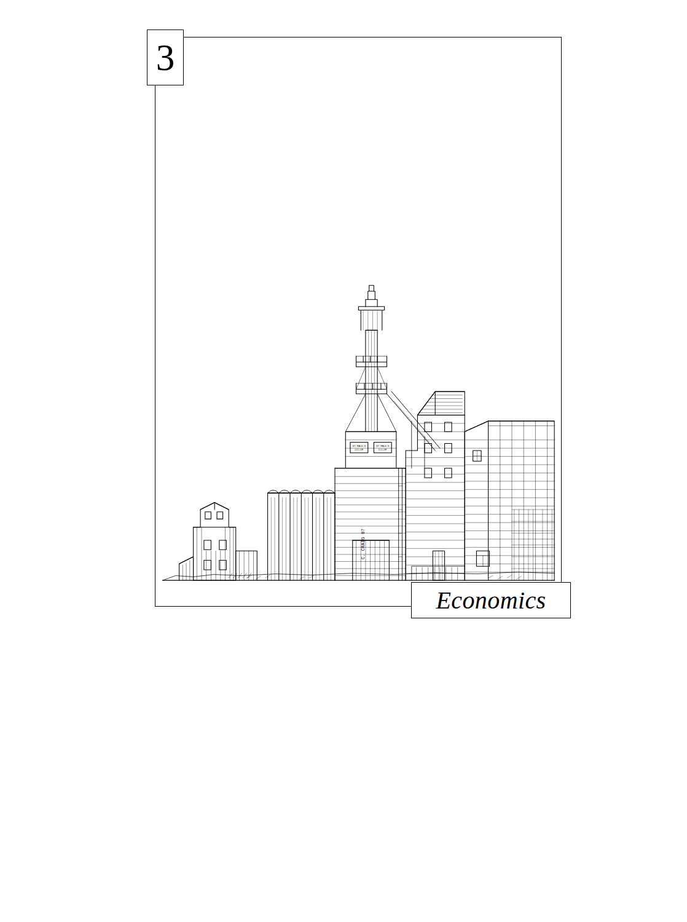3
ST. PAUL'S CO-OP ST. PAUL'S CO-OP
C. CRAIG 87
Economics